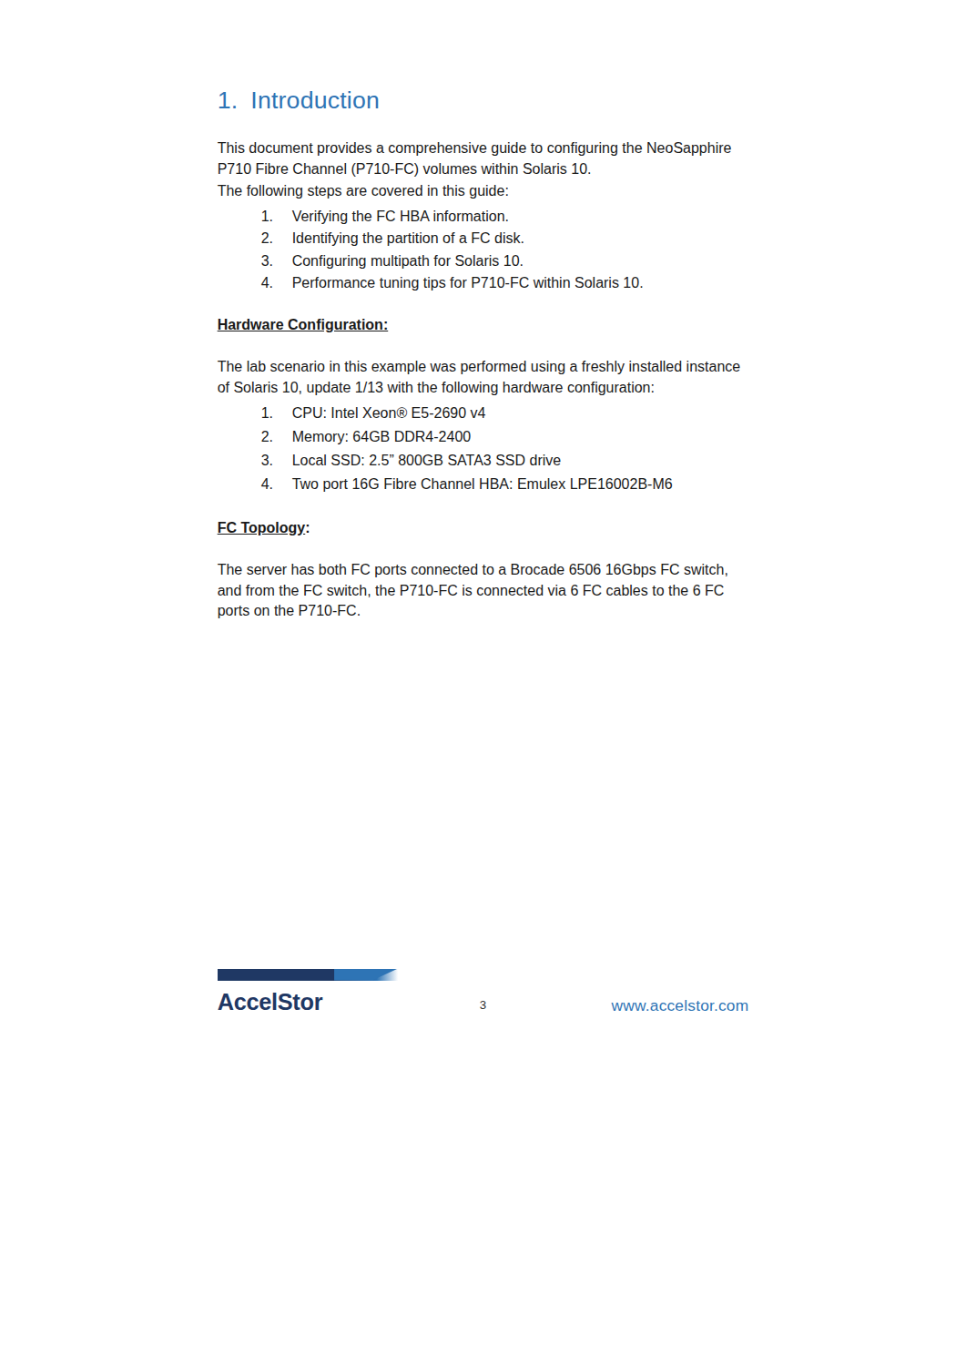1. Introduction
This document provides a comprehensive guide to configuring the NeoSapphire P710 Fibre Channel (P710-FC) volumes within Solaris 10.
The following steps are covered in this guide:
Verifying the FC HBA information.
Identifying the partition of a FC disk.
Configuring multipath for Solaris 10.
Performance tuning tips for P710-FC within Solaris 10.
Hardware Configuration:
The lab scenario in this example was performed using a freshly installed instance of Solaris 10, update 1/13 with the following hardware configuration:
CPU: Intel Xeon® E5-2690 v4
Memory: 64GB DDR4-2400
Local SSD: 2.5” 800GB SATA3 SSD drive
Two port 16G Fibre Channel HBA: Emulex LPE16002B-M6
FC Topology:
The server has both FC ports connected to a Brocade 6506 16Gbps FC switch, and from the FC switch, the P710-FC is connected via 6 FC cables to the 6 FC ports on the P710-FC.
Accel Stor
3
www.accelstor.com